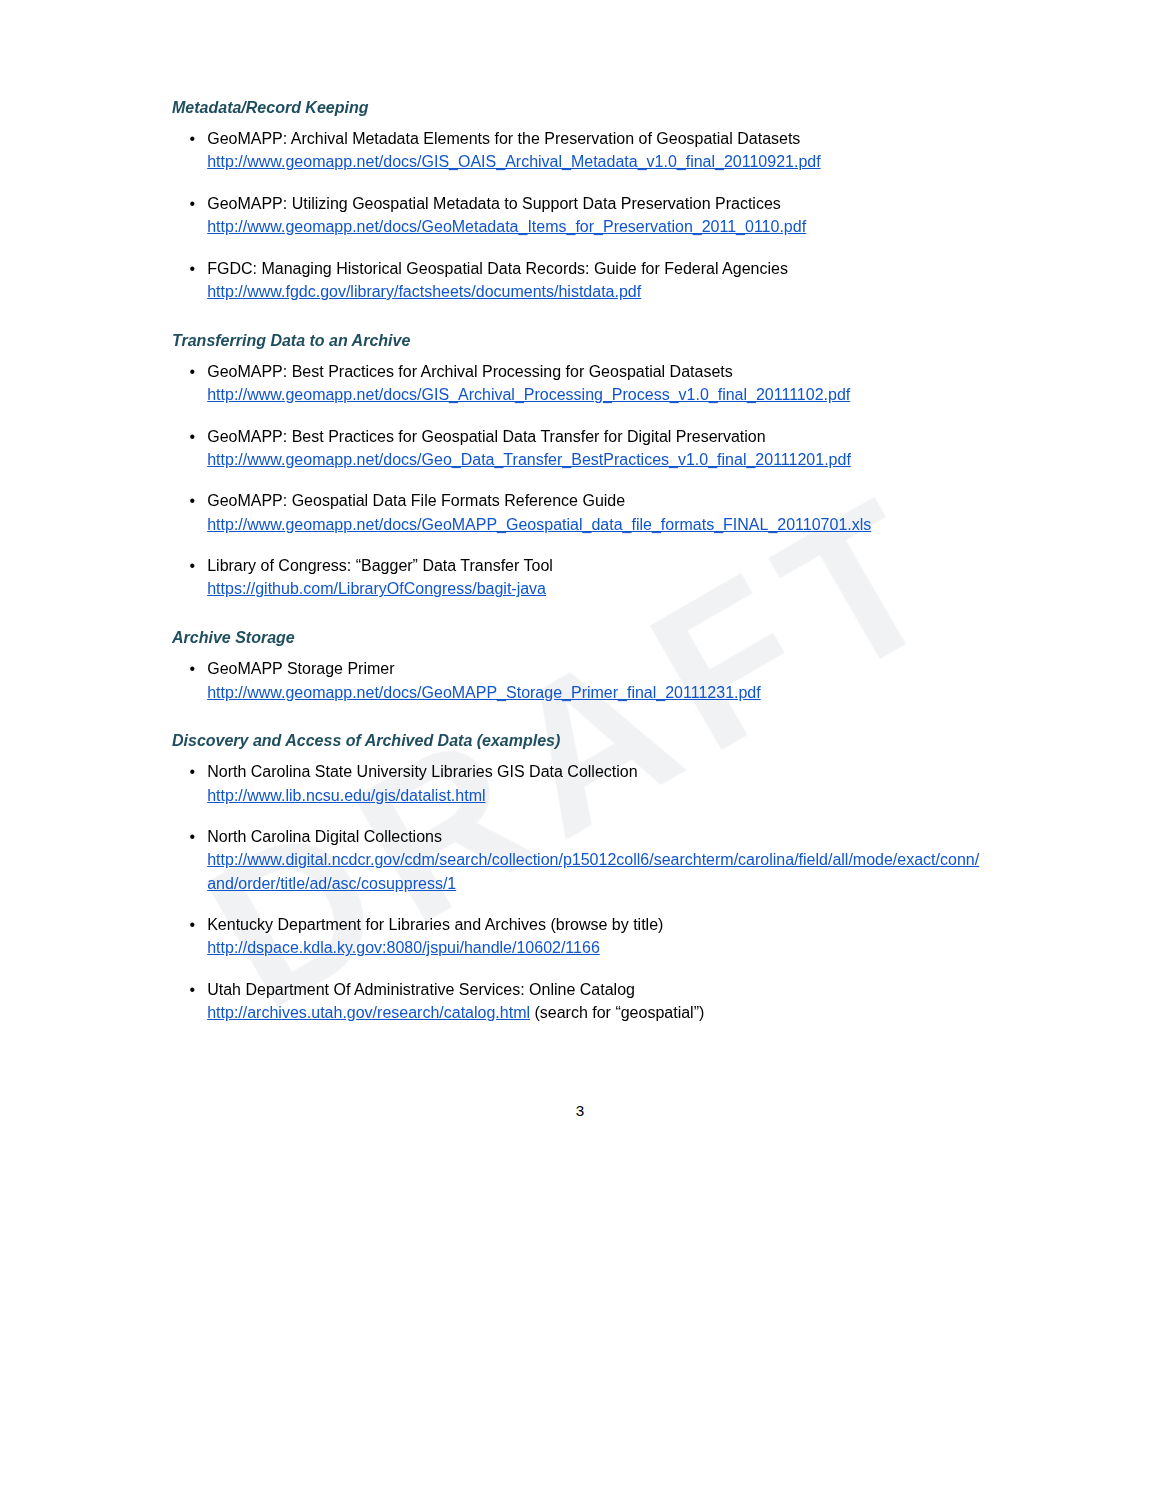Metadata/Record Keeping
GeoMAPP: Archival Metadata Elements for the Preservation of Geospatial Datasets http://www.geomapp.net/docs/GIS_OAIS_Archival_Metadata_v1.0_final_20110921.pdf
GeoMAPP: Utilizing Geospatial Metadata to Support Data Preservation Practices http://www.geomapp.net/docs/GeoMetadata_Items_for_Preservation_2011_0110.pdf
FGDC: Managing Historical Geospatial Data Records: Guide for Federal Agencies http://www.fgdc.gov/library/factsheets/documents/histdata.pdf
Transferring Data to an Archive
GeoMAPP: Best Practices for Archival Processing for Geospatial Datasets http://www.geomapp.net/docs/GIS_Archival_Processing_Process_v1.0_final_20111102.pdf
GeoMAPP: Best Practices for Geospatial Data Transfer for Digital Preservation http://www.geomapp.net/docs/Geo_Data_Transfer_BestPractices_v1.0_final_20111201.pdf
GeoMAPP: Geospatial Data File Formats Reference Guide http://www.geomapp.net/docs/GeoMAPP_Geospatial_data_file_formats_FINAL_20110701.xls
Library of Congress: “Bagger” Data Transfer Tool https://github.com/LibraryOfCongress/bagit-java
Archive Storage
GeoMAPP Storage Primer http://www.geomapp.net/docs/GeoMAPP_Storage_Primer_final_20111231.pdf
Discovery and Access of Archived Data (examples)
North Carolina State University Libraries GIS Data Collection http://www.lib.ncsu.edu/gis/datalist.html
North Carolina Digital Collections http://www.digital.ncdcr.gov/cdm/search/collection/p15012coll6/searchterm/carolina/field/all/mode/exact/conn/and/order/title/ad/asc/cosuppress/1
Kentucky Department for Libraries and Archives (browse by title) http://dspace.kdla.ky.gov:8080/jspui/handle/10602/1166
Utah Department Of Administrative Services: Online Catalog http://archives.utah.gov/research/catalog.html (search for “geospatial”)
3